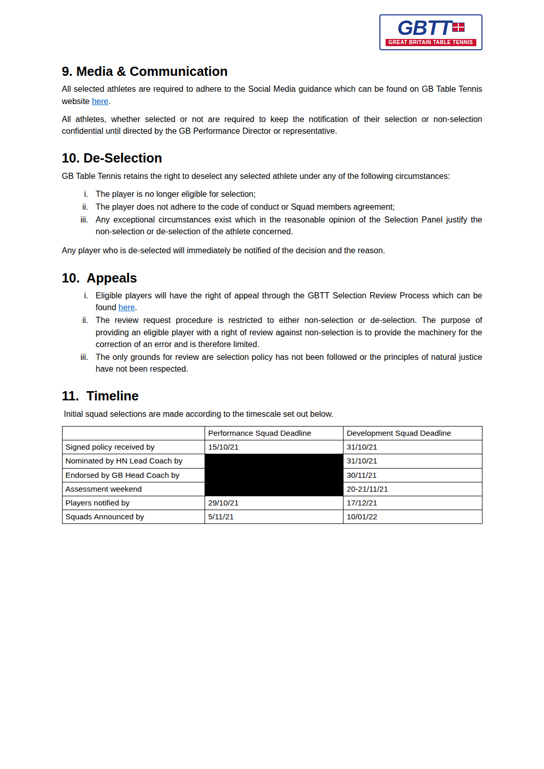GBTT
GREAT BRITAIN TABLE TENNIS
9. Media & Communication
All selected athletes are required to adhere to the Social Media guidance which can be found on GB Table Tennis website here.
All athletes, whether selected or not are required to keep the notification of their selection or non-selection confidential until directed by the GB Performance Director or representative.
10. De-Selection
GB Table Tennis retains the right to deselect any selected athlete under any of the following circumstances:
The player is no longer eligible for selection;
The player does not adhere to the code of conduct or Squad members agreement;
Any exceptional circumstances exist which in the reasonable opinion of the Selection Panel justify the non-selection or de-selection of the athlete concerned.
Any player who is de-selected will immediately be notified of the decision and the reason.
10. Appeals
Eligible players will have the right of appeal through the GBTT Selection Review Process which can be found here.
The review request procedure is restricted to either non-selection or de-selection. The purpose of providing an eligible player with a right of review against non-selection is to provide the machinery for the correction of an error and is therefore limited.
The only grounds for review are selection policy has not been followed or the principles of natural justice have not been respected.
11. Timeline
Initial squad selections are made according to the timescale set out below.
| | Performance Squad Deadline | Development Squad Deadline |
| --- | --- | --- |
| Signed policy received by | 15/10/21 | 31/10/21 |
| Nominated by HN Lead Coach by | | 31/10/21 |
| Endorsed by GB Head Coach by | | 30/11/21 |
| Assessment weekend | | 20-21/11/21 |
| Players notified by | 29/10/21 | 17/12/21 |
| Squads Announced by | 5/11/21 | 10/01/22 |